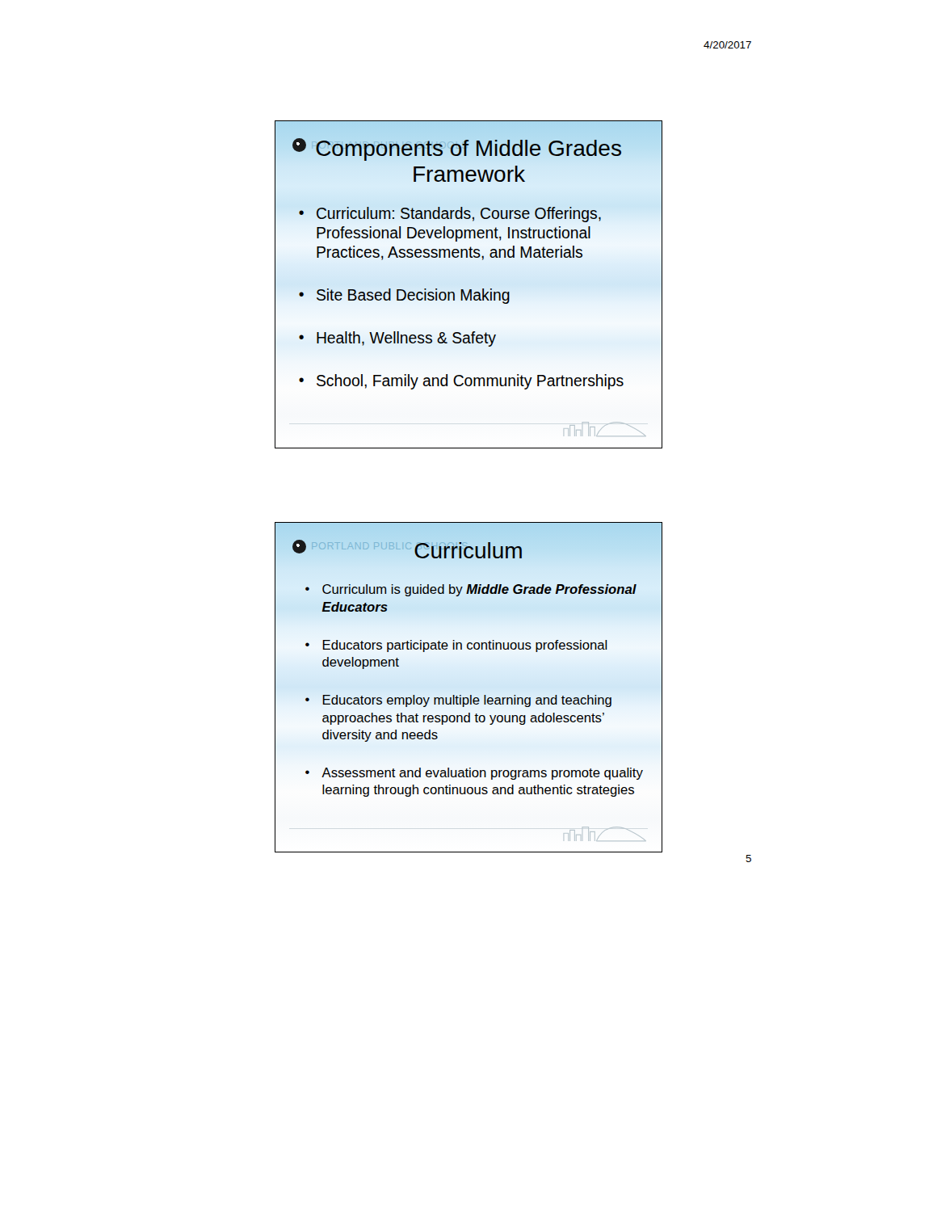4/20/2017
PORTLAND PUBLIC SCHOOLS
Components of Middle Grades Framework
Curriculum: Standards, Course Offerings, Professional Development, Instructional Practices, Assessments, and Materials
Site Based Decision Making
Health, Wellness & Safety
School, Family and Community Partnerships
PORTLAND PUBLIC SCHOOLS
Curriculum
Curriculum is guided by Middle Grade Professional Educators
Educators participate in continuous professional development
Educators employ multiple learning and teaching approaches that respond to young adolescents’ diversity and needs
Assessment and evaluation programs promote quality learning through continuous and authentic strategies
5